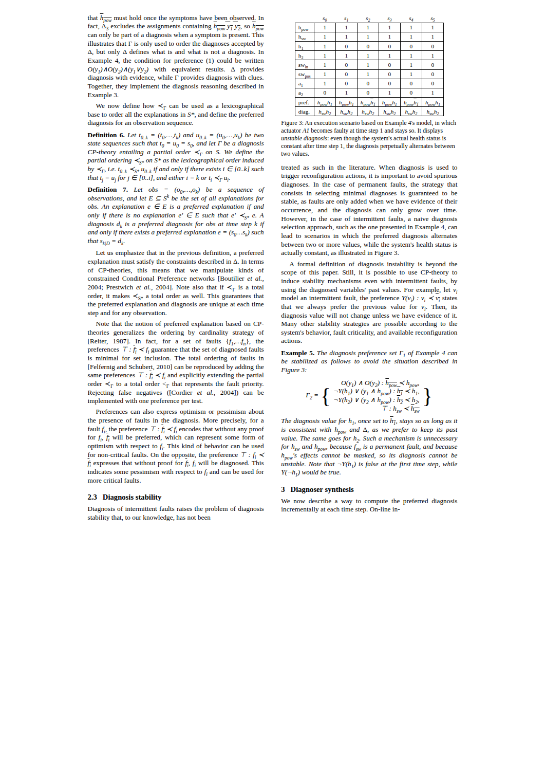that hpow must hold once the symptoms have been observed. In fact, Δ3 excludes the assignments containing hpow y1 y2, so hpow can only be part of a diagnosis when a symptom is present. This illustrates that Γ is only used to order the diagnoses accepted by Δ, but only Δ defines what is and what is not a diagnosis. In Example 4, the condition for preference (1) could be written O(y1)∧O(y2)∧(y1∨y2) with equivalent results. Δ provides diagnosis with evidence, while Γ provides diagnosis with clues. Together, they implement the diagnosis reasoning described in Example 3.
We now define how ≺Γ can be used as a lexicographical base to order all the explanations in S*, and define the preferred diagnosis for an observation sequence.
Definition 6. Let t0..k = (t0,…,tk) and u0..k = (u0,…,uk) be two state sequences such that t0 = u0 = s0, and let Γ be a diagnosis CP-theory entailing a partial order ≺Γ on S. We define the partial ordering ≺S* on S* as the lexicographical order induced by ≺Γ, i.e. t0..k ≺S* u0..k if and only if there exists i ∈ [0..k] such that tj = uj for j ∈ [0..i], and either i = k or ti ≺Γ ui.
Definition 7. Let obs = (o0,…,ok) be a sequence of observations, and let E ⊆ Sk be the set of all explanations for obs. An explanation e ∈ E is a preferred explanation if and only if there is no explanation e′ ∈ E such that e′ ≺S* e. A diagnosis dk is a preferred diagnosis for obs at time step k if and only if there exists a preferred explanation e = (s0…sk) such that sk|D = dk.
Let us emphasize that in the previous definition, a preferred explanation must satisfy the constraints described in Δ. In terms of CP-theories, this means that we manipulate kinds of constrained Conditional Preference networks [Boutilier et al., 2004; Prestwich et al., 2004]. Note also that if ≺Γ is a total order, it makes ≺S* a total order as well. This guarantees that the preferred explanation and diagnosis are unique at each time step and for any observation.
Note that the notion of preferred explanation based on CP-theories generalizes the ordering by cardinality strategy of [Reiter, 1987]. In fact, for a set of faults {f1,…fn}, the preferences ⊤ : fi ≺ fi guarantee that the set of diagnosed faults is minimal for set inclusion. The total ordering of faults in [Felfernig and Schubert, 2010] can be reproduced by adding the same preferences ⊤ : fi ≺ fi and explicitly extending the partial order ≺Γ to a total order <Γ that represents the fault priority. Rejecting false negatives ([Cordier et al., 2004]) can be implemented with one preference per test.
Preferences can also express optimism or pessimism about the presence of faults in the diagnosis. More precisely, for a fault fi, the preference ⊤ : fi ≺ fi encodes that without any proof for fi, fi will be preferred, which can represent some form of optimism with respect to fi. This kind of behavior can be used for non-critical faults. On the opposite, the preference ⊤ : fi ≺ fi expresses that without proof for fi, fi will be diagnosed. This indicates some pessimism with respect to fi and can be used for more critical faults.
2.3 Diagnosis stability
Diagnosis of intermittent faults raises the problem of diagnosis stability that, to our knowledge, has not been
| | s 0 | s 1 | s 2 | s 3 | s 4 | s 5 |
| --- | --- | --- | --- | --- | --- | --- |
| h pow | 1 | 1 | 1 | 1 | 1 | 1 |
| h sw | 1 | 1 | 1 | 1 | 1 | 1 |
| h 1 | 1 | 0 | 0 | 0 | 0 | 0 |
| h 2 | 1 | 1 | 1 | 1 | 1 | 1 |
| sw in | 1 | 0 | 1 | 0 | 1 | 0 |
| sw pos | 1 | 0 | 1 | 0 | 1 | 0 |
| a 1 | 1 | 0 | 0 | 0 | 0 | 0 |
| a 2 | 0 | 1 | 0 | 1 | 0 | 1 |
| pref. | h pow h 1 | h pow h 1 | h pow h 1 | h pow h 1 | h pow h 1 | h pow h 1 |
| diag. | h sw h 2 | h sw h 2 | h sw h 2 | h sw h 2 | h sw h 2 | h sw h 2 |
Figure 3: An execution scenario based on Example 4's model, in which actuator A1 becomes faulty at time step 1 and stays so. It displays unstable diagnosis: even though the system's actual health status is constant after time step 1, the diagnosis perpetually alternates between two values.
treated as such in the literature. When diagnosis is used to trigger reconfiguration actions, it is important to avoid spurious diagnoses. In the case of permanent faults, the strategy that consists in selecting minimal diagnoses is guaranteed to be stable, as faults are only added when we have evidence of their occurrence, and the diagnosis can only grow over time. However, in the case of intermittent faults, a naive diagnosis selection approach, such as the one presented in Example 4, can lead to scenarios in which the preferred diagnosis alternates between two or more values, while the system's health status is actually constant, as illustrated in Figure 3.
A formal definition of diagnosis instability is beyond the scope of this paper. Still, it is possible to use CP-theory to induce stability mechanisms even with intermittent faults, by using the diagnosed variables' past values. For example, let vi model an intermittent fault, the preference Y(vi) : vi ≺ vi states that we always prefer the previous value for vi. Then, its diagnosis value will not change unless we have evidence of it. Many other stability strategies are possible according to the system's behavior, fault criticality, and available reconfiguration actions.
Example 5. The diagnosis preference set Γ1 of Example 4 can be stabilized as follows to avoid the situation described in Figure 3:
Γ2 = {
| O(y 1 ) ∧ O(y 2 ) : h pow ≺ h pow , |
| ¬Y(h 1 ) ∨ (y 1 ∧ h pow ) : h 1 ≺ h 1 , |
| ¬Y(h 2 ) ∨ (y 2 ∧ h pow ) : h 2 ≺ h 2 , |
| ⊤ : h sw ≺ h sw |
}
The diagnosis value for h1, once set to h1, stays so as long as it is consistent with hpow and Δ, as we prefer to keep its past value. The same goes for h2. Such a mechanism is unnecessary for hsw and hpow, because fsw is a permanent fault, and because hpow's effects cannot be masked, so its diagnosis cannot be unstable. Note that ¬Y(h1) is false at the first time step, while Y(¬h1) would be true.
3 Diagnoser synthesis
We now describe a way to compute the preferred diagnosis incrementally at each time step. On-line in-